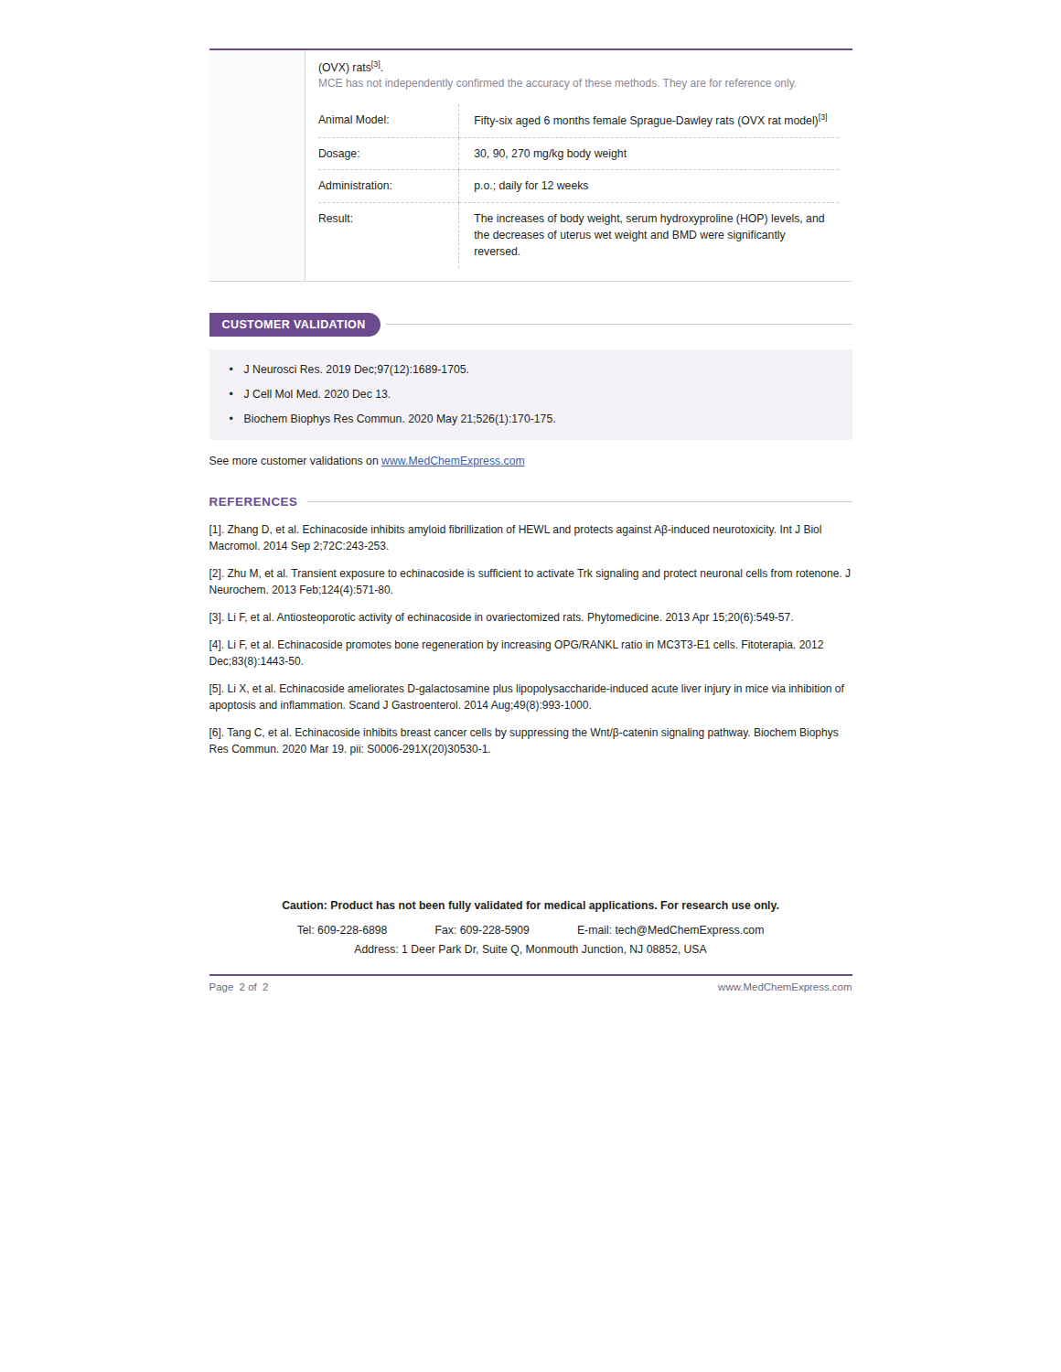(OVX) rats[3].
MCE has not independently confirmed the accuracy of these methods. They are for reference only.
| Animal Model: | Fifty-six aged 6 months female Sprague-Dawley rats (OVX rat model) [3] |
| Dosage: | 30, 90, 270 mg/kg body weight |
| Administration: | p.o.; daily for 12 weeks |
| Result: | The increases of body weight, serum hydroxyproline (HOP) levels, and the decreases of uterus wet weight and BMD were significantly reversed. |
CUSTOMER VALIDATION
J Neurosci Res. 2019 Dec;97(12):1689-1705.
J Cell Mol Med. 2020 Dec 13.
Biochem Biophys Res Commun. 2020 May 21;526(1):170-175.
See more customer validations on www.MedChemExpress.com
REFERENCES
[1]. Zhang D, et al. Echinacoside inhibits amyloid fibrillization of HEWL and protects against Aβ-induced neurotoxicity. Int J Biol Macromol. 2014 Sep 2;72C:243-253.
[2]. Zhu M, et al. Transient exposure to echinacoside is sufficient to activate Trk signaling and protect neuronal cells from rotenone. J Neurochem. 2013 Feb;124(4):571-80.
[3]. Li F, et al. Antiosteoporotic activity of echinacoside in ovariectomized rats. Phytomedicine. 2013 Apr 15;20(6):549-57.
[4]. Li F, et al. Echinacoside promotes bone regeneration by increasing OPG/RANKL ratio in MC3T3-E1 cells. Fitoterapia. 2012 Dec;83(8):1443-50.
[5]. Li X, et al. Echinacoside ameliorates D-galactosamine plus lipopolysaccharide-induced acute liver injury in mice via inhibition of apoptosis and inflammation. Scand J Gastroenterol. 2014 Aug;49(8):993-1000.
[6]. Tang C, et al. Echinacoside inhibits breast cancer cells by suppressing the Wnt/β-catenin signaling pathway. Biochem Biophys Res Commun. 2020 Mar 19. pii: S0006-291X(20)30530-1.
Caution: Product has not been fully validated for medical applications. For research use only.
Tel: 609-228-6898 Fax: 609-228-5909 E-mail: tech@MedChemExpress.com
Address: 1 Deer Park Dr, Suite Q, Monmouth Junction, NJ 08852, USA
Page 2 of 2
www.MedChemExpress.com